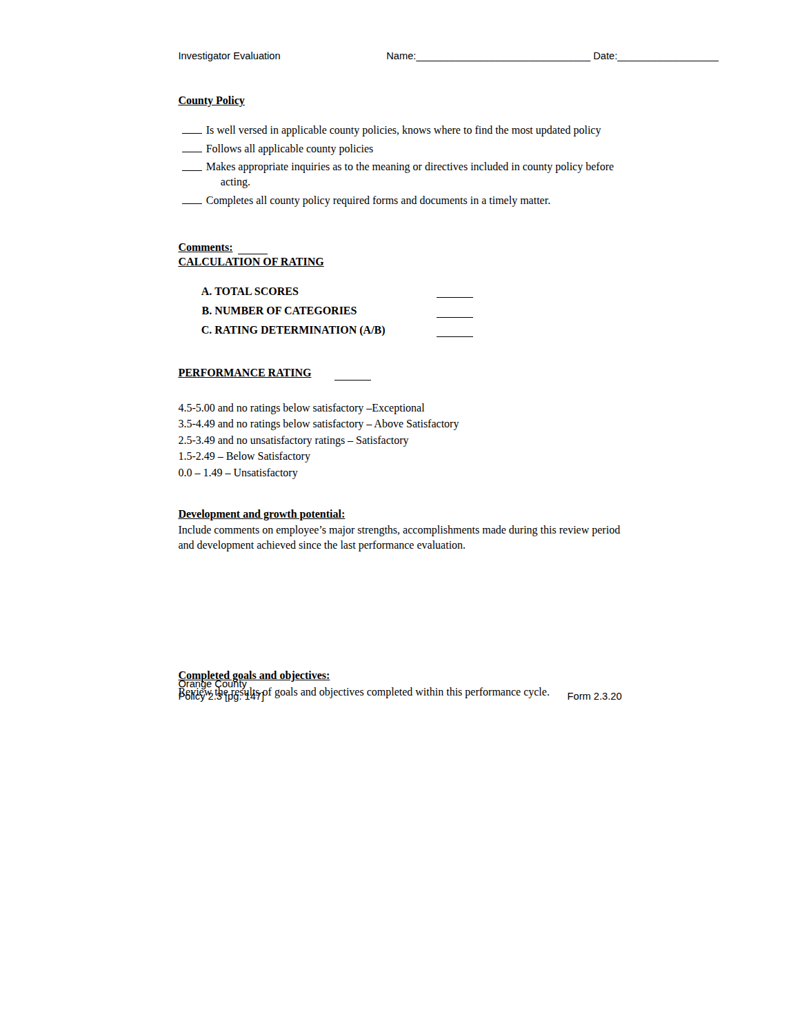Investigator Evaluation
Name:_______________________________ Date:__________________
County Policy
Is well versed in applicable county policies, knows where to find the most updated policy
Follows all applicable county policies
Makes appropriate inquiries as to the meaning or directives included in county policy before acting.
Completes all county policy required forms and documents in a timely matter.
Comments:
CALCULATION OF RATING
TOTAL SCORES
NUMBER OF CATEGORIES
RATING DETERMINATION (A/B)
PERFORMANCE RATING
4.5-5.00 and no ratings below satisfactory –Exceptional
3.5-4.49 and no ratings below satisfactory – Above Satisfactory
2.5-3.49 and no unsatisfactory ratings – Satisfactory
1.5-2.49 – Below Satisfactory
0.0 – 1.49 – Unsatisfactory
Development and growth potential:
Include comments on employee’s major strengths, accomplishments made during this review period and development achieved since the last performance evaluation.
Completed goals and objectives:
Review the results of goals and objectives completed within this performance cycle.
Orange County
Policy 2.3 [pg. 147]
Form 2.3.20